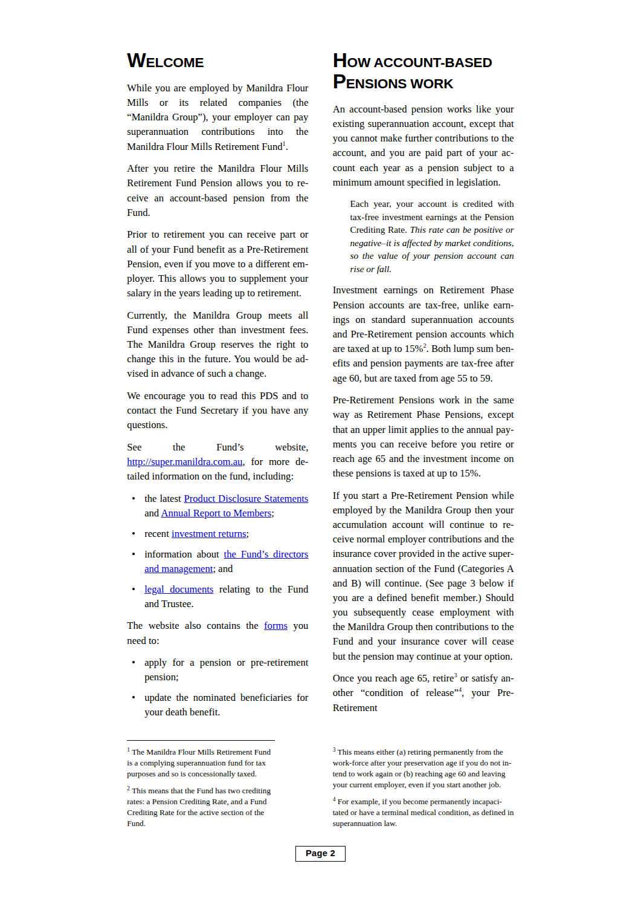WELCOME
While you are employed by Manildra Flour Mills or its related companies (the “Manildra Group”), your employer can pay superannuation contributions into the Manildra Flour Mills Retirement Fund1.
After you retire the Manildra Flour Mills Retirement Fund Pension allows you to receive an account-based pension from the Fund.
Prior to retirement you can receive part or all of your Fund benefit as a Pre-Retirement Pension, even if you move to a different employer. This allows you to supplement your salary in the years leading up to retirement.
Currently, the Manildra Group meets all Fund expenses other than investment fees. The Manildra Group reserves the right to change this in the future. You would be advised in advance of such a change.
We encourage you to read this PDS and to contact the Fund Secretary if you have any questions.
See the Fund’s website, http://super.manildra.com.au, for more detailed information on the fund, including:
the latest Product Disclosure Statements and Annual Report to Members;
recent investment returns;
information about the Fund’s directors and management; and
legal documents relating to the Fund and Trustee.
The website also contains the forms you need to:
apply for a pension or pre-retirement pension;
update the nominated beneficiaries for your death benefit.
1 The Manildra Flour Mills Retirement Fund is a complying superannuation fund for tax purposes and so is concessionally taxed.
2 This means that the Fund has two crediting rates: a Pension Crediting Rate, and a Fund Crediting Rate for the active section of the Fund.
HOW ACCOUNT-BASED
PENSIONS WORK
An account-based pension works like your existing superannuation account, except that you cannot make further contributions to the account, and you are paid part of your account each year as a pension subject to a minimum amount specified in legislation.
Each year, your account is credited with tax-free investment earnings at the Pension Crediting Rate. This rate can be positive or negative–it is affected by market conditions, so the value of your pension account can rise or fall.
Investment earnings on Retirement Phase Pension accounts are tax-free, unlike earnings on standard superannuation accounts and Pre-Retirement pension accounts which are taxed at up to 15%2. Both lump sum benefits and pension payments are tax-free after age 60, but are taxed from age 55 to 59.
Pre-Retirement Pensions work in the same way as Retirement Phase Pensions, except that an upper limit applies to the annual payments you can receive before you retire or reach age 65 and the investment income on these pensions is taxed at up to 15%.
If you start a Pre-Retirement Pension while employed by the Manildra Group then your accumulation account will continue to receive normal employer contributions and the insurance cover provided in the active superannuation section of the Fund (Categories A and B) will continue. (See page 3 below if you are a defined benefit member.) Should you subsequently cease employment with the Manildra Group then contributions to the Fund and your insurance cover will cease but the pension may continue at your option.
Once you reach age 65, retire3 or satisfy another “condition of release”4, your Pre-Retirement
3 This means either (a) retiring permanently from the work-force after your preservation age if you do not intend to work again or (b) reaching age 60 and leaving your current employer, even if you start another job.
4 For example, if you become permanently incapacitated or have a terminal medical condition, as defined in superannuation law.
Page 2